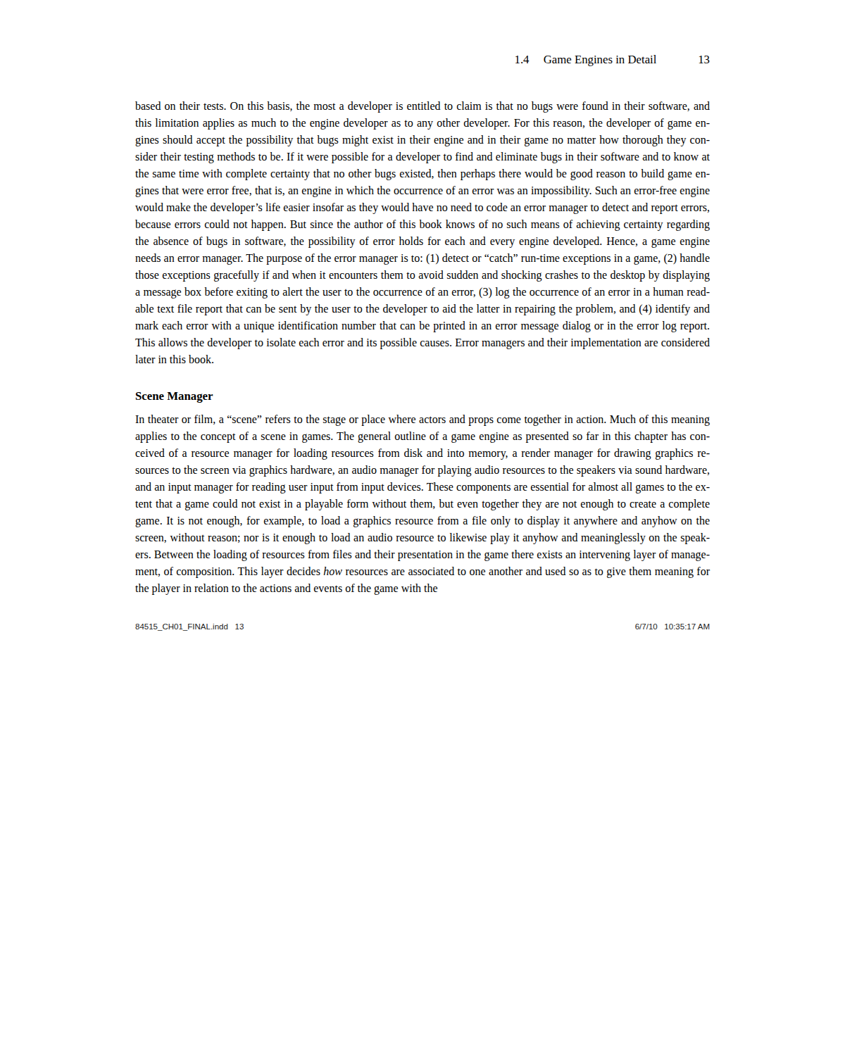1.4 Game Engines in Detail 13
based on their tests. On this basis, the most a developer is entitled to claim is that no bugs were found in their software, and this limitation applies as much to the engine developer as to any other developer. For this reason, the developer of game engines should accept the possibility that bugs might exist in their engine and in their game no matter how thorough they consider their testing methods to be. If it were possible for a developer to find and eliminate bugs in their software and to know at the same time with complete certainty that no other bugs existed, then perhaps there would be good reason to build game engines that were error free, that is, an engine in which the occurrence of an error was an impossibility. Such an error-free engine would make the developer’s life easier insofar as they would have no need to code an error manager to detect and report errors, because errors could not happen. But since the author of this book knows of no such means of achieving certainty regarding the absence of bugs in software, the possibility of error holds for each and every engine developed. Hence, a game engine needs an error manager. The purpose of the error manager is to: (1) detect or “catch” run-time exceptions in a game, (2) handle those exceptions gracefully if and when it encounters them to avoid sudden and shocking crashes to the desktop by displaying a message box before exiting to alert the user to the occurrence of an error, (3) log the occurrence of an error in a human readable text file report that can be sent by the user to the developer to aid the latter in repairing the problem, and (4) identify and mark each error with a unique identification number that can be printed in an error message dialog or in the error log report. This allows the developer to isolate each error and its possible causes. Error managers and their implementation are considered later in this book.
Scene Manager
In theater or film, a “scene” refers to the stage or place where actors and props come together in action. Much of this meaning applies to the concept of a scene in games. The general outline of a game engine as presented so far in this chapter has conceived of a resource manager for loading resources from disk and into memory, a render manager for drawing graphics resources to the screen via graphics hardware, an audio manager for playing audio resources to the speakers via sound hardware, and an input manager for reading user input from input devices. These components are essential for almost all games to the extent that a game could not exist in a playable form without them, but even together they are not enough to create a complete game. It is not enough, for example, to load a graphics resource from a file only to display it anywhere and anyhow on the screen, without reason; nor is it enough to load an audio resource to likewise play it anyhow and meaninglessly on the speakers. Between the loading of resources from files and their presentation in the game there exists an intervening layer of management, of composition. This layer decides how resources are associated to one another and used so as to give them meaning for the player in relation to the actions and events of the game with the
84515_CH01_FINAL.indd 13 6/7/10 10:35:17 AM